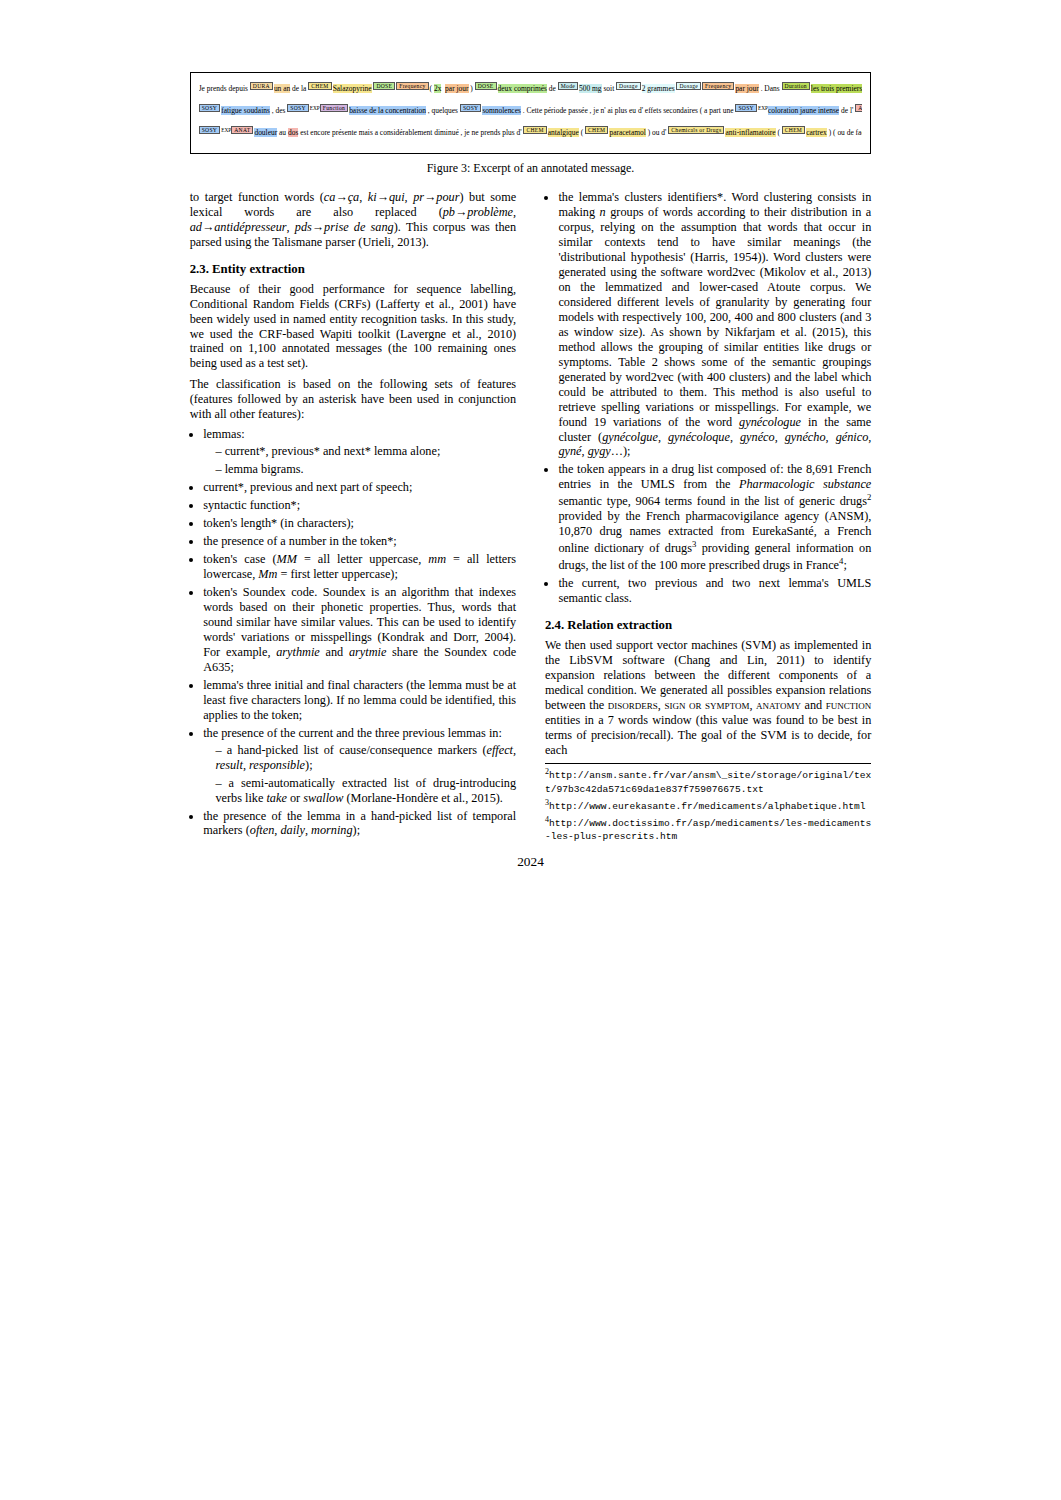Je prends depuis DURA un an de la CHEM Salazopyrine DOSE Frequency( 2x par jour ) DOSE deux comprimés de Mode 500 mg soit Dosage 2 grammes Dosage Frequency par jour . Dans Duration les trois premiers mois de traitement , j' ai eu des coups de
SOSY fatigue soudains , des SOSY EXP Function baisse de la concentration , quelques SOSY somnolences . Cette période passée , je n' ai plus eu d' effets secondaires ( a part une SOSY EXP coloration jaune intense de l' ANAT urine ) . La
SOSY EXP ANAT douleur au dos est encore présente mais a considérablement diminué , je ne prends plus d' CHEM antalgique ( CHEM paracetamol ) ou d' Chemicals or Drugs anti-inflamatoire ( CHEM cartrex ) ( ou de façon très épisodique ) .
Figure 3: Excerpt of an annotated message.
to target function words (ca→ça, ki→qui, pr→pour) but some lexical words are also replaced (pb→problème, ad→antidépresseur, pds→prise de sang). This corpus was then parsed using the Talismane parser (Urieli, 2013).
2.3. Entity extraction
Because of their good performance for sequence labelling, Conditional Random Fields (CRFs) (Lafferty et al., 2001) have been widely used in named entity recognition tasks. In this study, we used the CRF-based Wapiti toolkit (Lavergne et al., 2010) trained on 1,100 annotated messages (the 100 remaining ones being used as a test set).
The classification is based on the following sets of features (features followed by an asterisk have been used in conjunction with all other features):
lemmas:
current*, previous* and next* lemma alone;
lemma bigrams.
current*, previous and next part of speech;
syntactic function*;
token's length* (in characters);
the presence of a number in the token*;
token's case (MM = all letter uppercase, mm = all letters lowercase, Mm = first letter uppercase);
token's Soundex code. Soundex is an algorithm that indexes words based on their phonetic properties. Thus, words that sound similar have similar values. This can be used to identify words' variations or misspellings (Kondrak and Dorr, 2004). For example, arythmie and arytmie share the Soundex code A635;
lemma's three initial and final characters (the lemma must be at least five characters long). If no lemma could be identified, this applies to the token;
the presence of the current and the three previous lemmas in:
a hand-picked list of cause/consequence markers (effect, result, responsible);
a semi-automatically extracted list of drug-introducing verbs like take or swallow (Morlane-Hondère et al., 2015).
the presence of the lemma in a hand-picked list of temporal markers (often, daily, morning);
the lemma's clusters identifiers*. Word clustering consists in making n groups of words according to their distribution in a corpus, relying on the assumption that words that occur in similar contexts tend to have similar meanings (the 'distributional hypothesis' (Harris, 1954)). Word clusters were generated using the software word2vec (Mikolov et al., 2013) on the lemmatized and lower-cased Atoute corpus. We considered different levels of granularity by generating four models with respectively 100, 200, 400 and 800 clusters (and 3 as window size). As shown by Nikfarjam et al. (2015), this method allows the grouping of similar entities like drugs or symptoms. Table 2 shows some of the semantic groupings generated by word2vec (with 400 clusters) and the label which could be attributed to them. This method is also useful to retrieve spelling variations or misspellings. For example, we found 19 variations of the word gynécologue in the same cluster (gynécolgue, gynécoloque, gynéco, gynécho, génico, gyné, gygy…);
the token appears in a drug list composed of: the 8,691 French entries in the UMLS from the Pharmacologic substance semantic type, 9064 terms found in the list of generic drugs2 provided by the French pharmacovigilance agency (ANSM), 10,870 drug names extracted from EurekaSanté, a French online dictionary of drugs3 providing general information on drugs, the list of the 100 more prescribed drugs in France4;
the current, two previous and two next lemma's UMLS semantic class.
2.4. Relation extraction
We then used support vector machines (SVM) as implemented in the LibSVM software (Chang and Lin, 2011) to identify expansion relations between the different components of a medical condition. We generated all possibles expansion relations between the disorders, sign or symptom, anatomy and function entities in a 7 words window (this value was found to be best in terms of precision/recall). The goal of the SVM is to decide, for each
2 http://ansm.sante.fr/var/ansm\_site/storage/original/text/97b3c42da571c69da1e837f759076675.txt
3 http://www.eurekasante.fr/medicaments/alphabetique.html
4 http://www.doctissimo.fr/asp/medicaments/les-medicaments-les-plus-prescrits.htm
2024